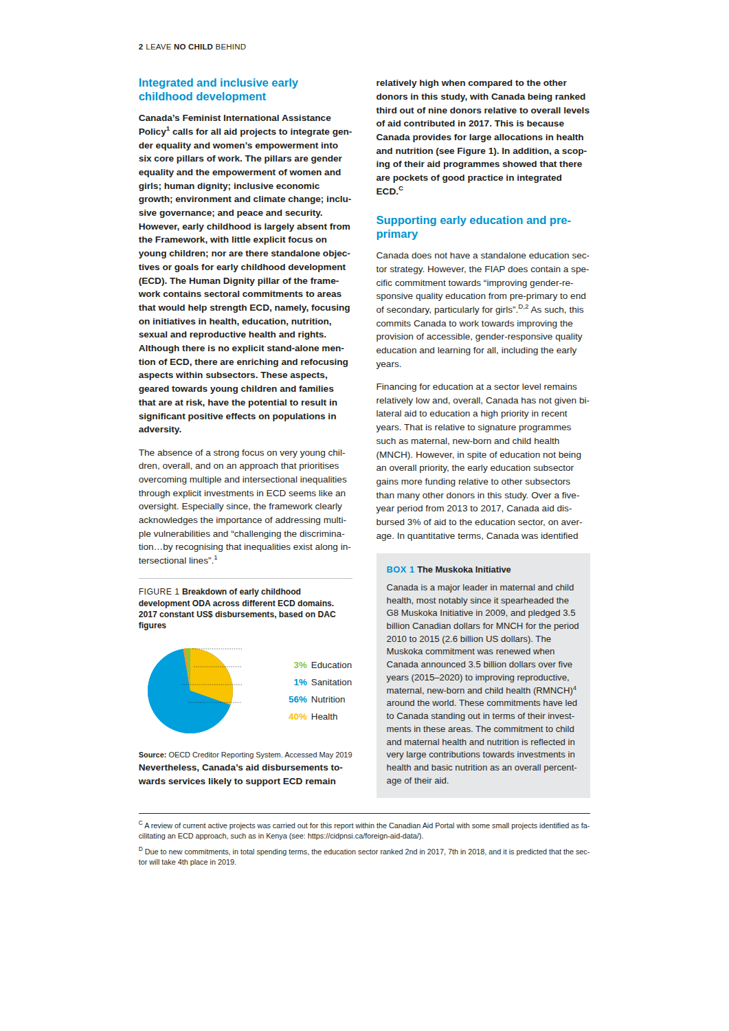2 LEAVE NO CHILD BEHIND
Integrated and inclusive early childhood development
Canada’s Feminist International Assistance Policy1 calls for all aid projects to integrate gender equality and women’s empowerment into six core pillars of work. The pillars are gender equality and the empowerment of women and girls; human dignity; inclusive economic growth; environment and climate change; inclusive governance; and peace and security. However, early childhood is largely absent from the Framework, with little explicit focus on young children; nor are there standalone objectives or goals for early childhood development (ECD). The Human Dignity pillar of the framework contains sectoral commitments to areas that would help strength ECD, namely, focusing on initiatives in health, education, nutrition, sexual and reproductive health and rights. Although there is no explicit stand-alone mention of ECD, there are enriching and refocusing aspects within subsectors. These aspects, geared towards young children and families that are at risk, have the potential to result in significant positive effects on populations in adversity.
The absence of a strong focus on very young children, overall, and on an approach that prioritises overcoming multiple and intersectional inequalities through explicit investments in ECD seems like an oversight. Especially since, the framework clearly acknowledges the importance of addressing multiple vulnerabilities and “challenging the discrimination…by recognising that inequalities exist along intersectional lines”.1
FIGURE 1 Breakdown of early childhood development ODA across different ECD domains. 2017 constant US$ disbursements, based on DAC figures
3% Education
1% Sanitation
56% Nutrition
40% Health
Source: OECD Creditor Reporting System. Accessed May 2019
Nevertheless, Canada’s aid disbursements towards services likely to support ECD remain relatively high when compared to the other donors in this study, with Canada being ranked third out of nine donors relative to overall levels of aid contributed in 2017. This is because Canada provides for large allocations in health and nutrition (see Figure 1). In addition, a scoping of their aid programmes showed that there are pockets of good practice in integrated ECD.C
Supporting early education and pre-primary
Canada does not have a standalone education sector strategy. However, the FIAP does contain a specific commitment towards “improving gender-responsive quality education from pre-primary to end of secondary, particularly for girls”.D,2 As such, this commits Canada to work towards improving the provision of accessible, gender-responsive quality education and learning for all, including the early years.
Financing for education at a sector level remains relatively low and, overall, Canada has not given bilateral aid to education a high priority in recent years. That is relative to signature programmes such as maternal, new-born and child health (MNCH). However, in spite of education not being an overall priority, the early education subsector gains more funding relative to other subsectors than many other donors in this study. Over a five-year period from 2013 to 2017, Canada aid disbursed 3% of aid to the education sector, on average. In quantitative terms, Canada was identified
BOX 1 The Muskoka Initiative
Canada is a major leader in maternal and child health, most notably since it spearheaded the G8 Muskoka Initiative in 2009, and pledged 3.5 billion Canadian dollars for MNCH for the period 2010 to 2015 (2.6 billion US dollars). The Muskoka commitment was renewed when Canada announced 3.5 billion dollars over five years (2015–2020) to improving reproductive, maternal, new-born and child health (RMNCH)4 around the world. These commitments have led to Canada standing out in terms of their investments in these areas. The commitment to child and maternal health and nutrition is reflected in very large contributions towards investments in health and basic nutrition as an overall percentage of their aid.
C A review of current active projects was carried out for this report within the Canadian Aid Portal with some small projects identified as facilitating an ECD approach, such as in Kenya (see: https://cidpnsi.ca/foreign-aid-data/).
D Due to new commitments, in total spending terms, the education sector ranked 2nd in 2017, 7th in 2018, and it is predicted that the sector will take 4th place in 2019.